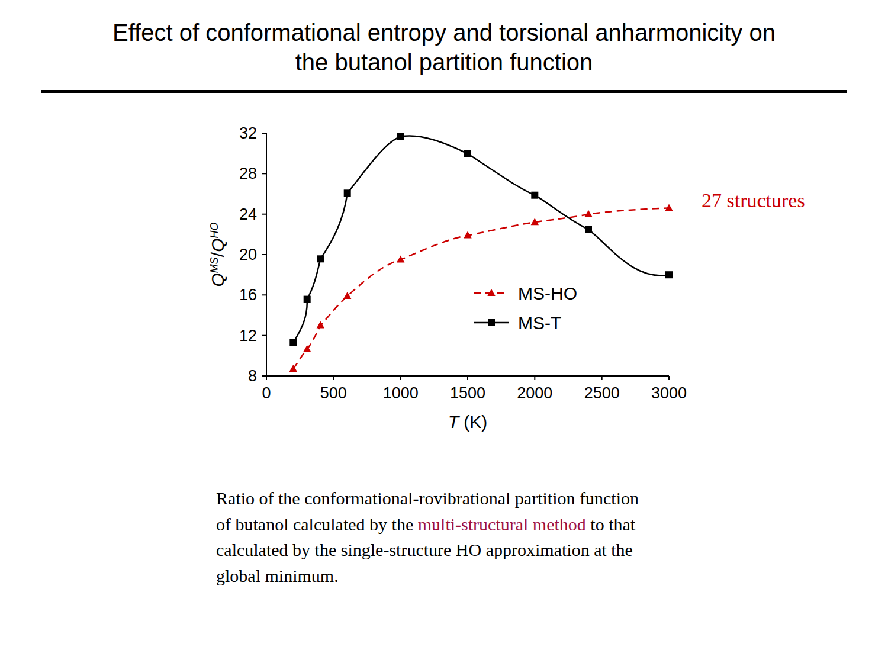Effect of conformational entropy and torsional anharmonicity on
the butanol partition function
8 12 16 20 24 28 32 0 500 1000 1500 2000 2500 3000 T (K) QMS/QHO MS-HO MS-T
27 structures
Ratio of the conformational-rovibrational partition function of butanol calculated by the multi-structural method to that calculated by the single-structure HO approximation at the global minimum.